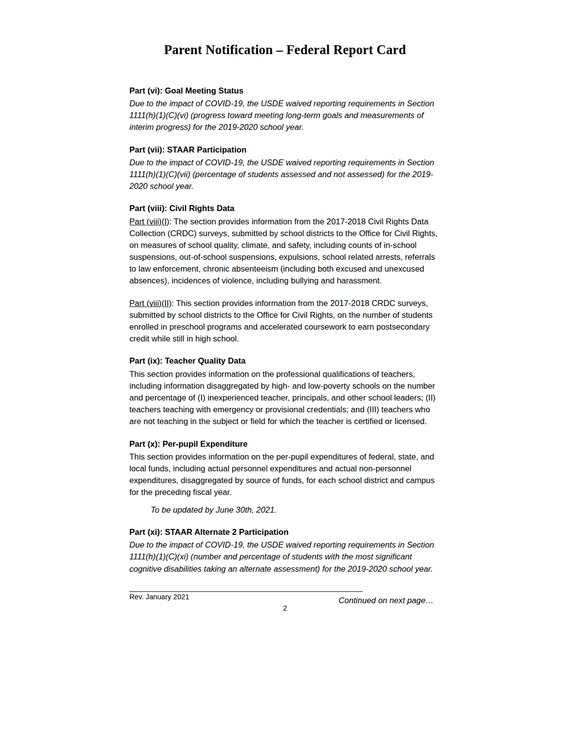Parent Notification – Federal Report Card
Part (vi): Goal Meeting Status
Due to the impact of COVID-19, the USDE waived reporting requirements in Section 1111(h)(1)(C)(vi) (progress toward meeting long-term goals and measurements of interim progress) for the 2019-2020 school year.
Part (vii): STAAR Participation
Due to the impact of COVID-19, the USDE waived reporting requirements in Section 1111(h)(1)(C)(vii) (percentage of students assessed and not assessed) for the 2019-2020 school year.
Part (viii): Civil Rights Data
Part (viii)(I): The section provides information from the 2017-2018 Civil Rights Data Collection (CRDC) surveys, submitted by school districts to the Office for Civil Rights, on measures of school quality, climate, and safety, including counts of in-school suspensions, out-of-school suspensions, expulsions, school related arrests, referrals to law enforcement, chronic absenteeism (including both excused and unexcused absences), incidences of violence, including bullying and harassment.
Part (viii)(II): This section provides information from the 2017-2018 CRDC surveys, submitted by school districts to the Office for Civil Rights, on the number of students enrolled in preschool programs and accelerated coursework to earn postsecondary credit while still in high school.
Part (ix): Teacher Quality Data
This section provides information on the professional qualifications of teachers, including information disaggregated by high- and low-poverty schools on the number and percentage of (I) inexperienced teacher, principals, and other school leaders; (II) teachers teaching with emergency or provisional credentials; and (III) teachers who are not teaching in the subject or field for which the teacher is certified or licensed.
Part (x): Per-pupil Expenditure
This section provides information on the per-pupil expenditures of federal, state, and local funds, including actual personnel expenditures and actual non-personnel expenditures, disaggregated by source of funds, for each school district and campus for the preceding fiscal year.
To be updated by June 30th, 2021.
Part (xi): STAAR Alternate 2 Participation
Due to the impact of COVID-19, the USDE waived reporting requirements in Section 1111(h)(1)(C)(xi) (number and percentage of students with the most significant cognitive disabilities taking an alternate assessment) for the 2019-2020 school year.
Continued on next page…
Rev. January 2021
2